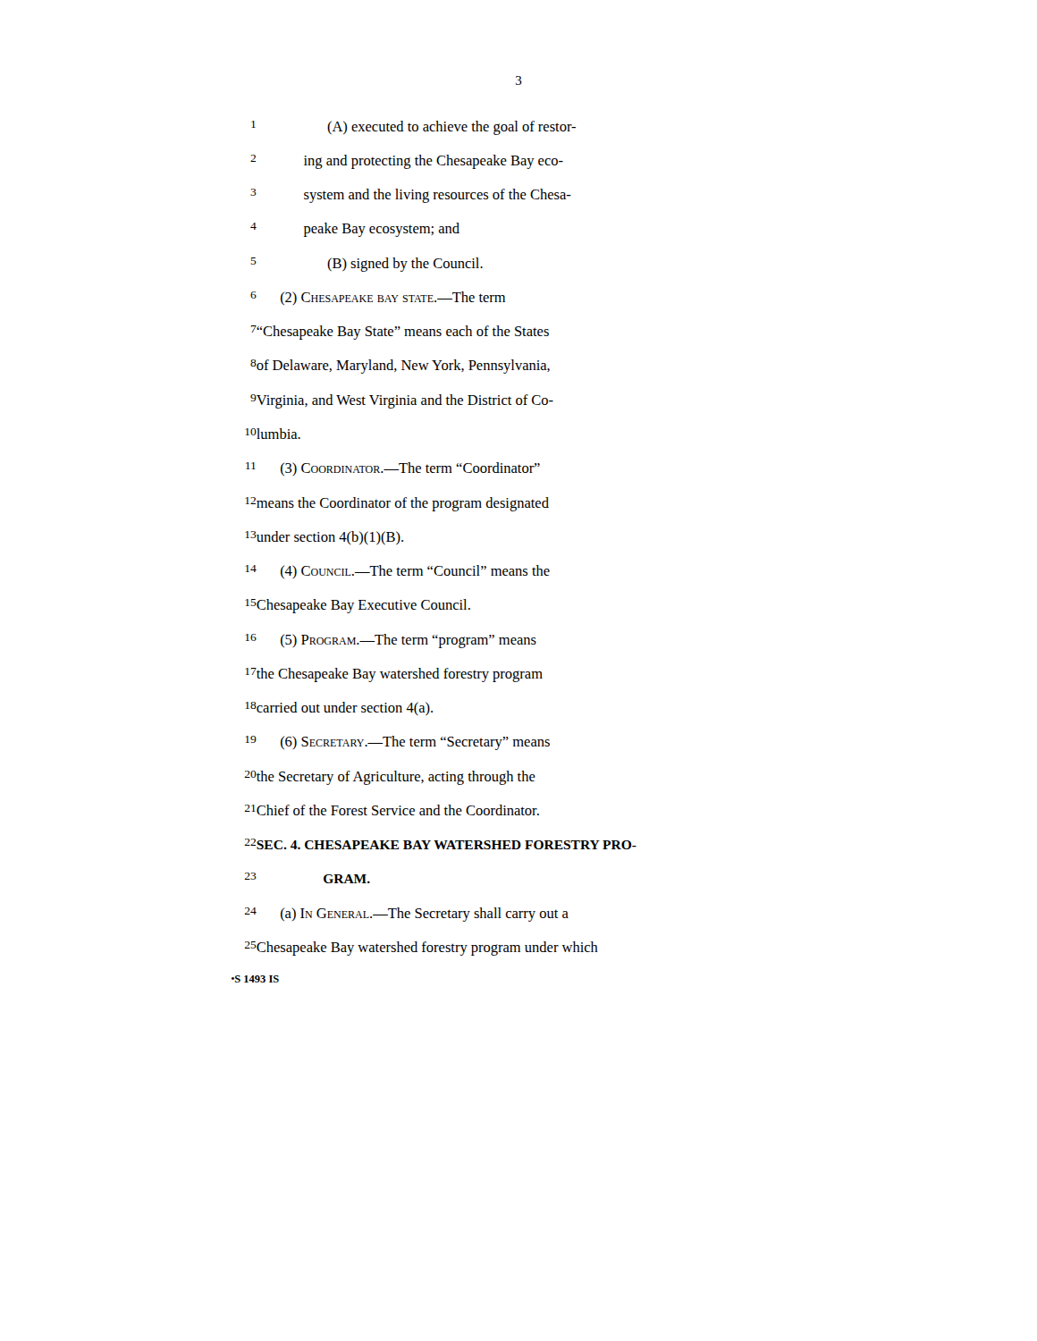3
| 1 | (A) executed to achieve the goal of restor- |
| 2 | ing and protecting the Chesapeake Bay eco- |
| 3 | system and the living resources of the Chesa- |
| 4 | peake Bay ecosystem; and |
| 5 | (B) signed by the Council. |
| 6 | (2) Chesapeake bay state. —The term |
| 7 | “Chesapeake Bay State” means each of the States |
| 8 | of Delaware, Maryland, New York, Pennsylvania, |
| 9 | Virginia, and West Virginia and the District of Co- |
| 10 | lumbia. |
| 11 | (3) Coordinator. —The term “Coordinator” |
| 12 | means the Coordinator of the program designated |
| 13 | under section 4(b)(1)(B). |
| 14 | (4) Council. —The term “Council” means the |
| 15 | Chesapeake Bay Executive Council. |
| 16 | (5) Program. —The term “program” means |
| 17 | the Chesapeake Bay watershed forestry program |
| 18 | carried out under section 4(a). |
| 19 | (6) Secretary. —The term “Secretary” means |
| 20 | the Secretary of Agriculture, acting through the |
| 21 | Chief of the Forest Service and the Coordinator. |
| 22 | SEC. 4. CHESAPEAKE BAY WATERSHED FORESTRY PRO- |
| 23 | GRAM. |
| 24 | (a) In General. —The Secretary shall carry out a |
| 25 | Chesapeake Bay watershed forestry program under which |
•S 1493 IS